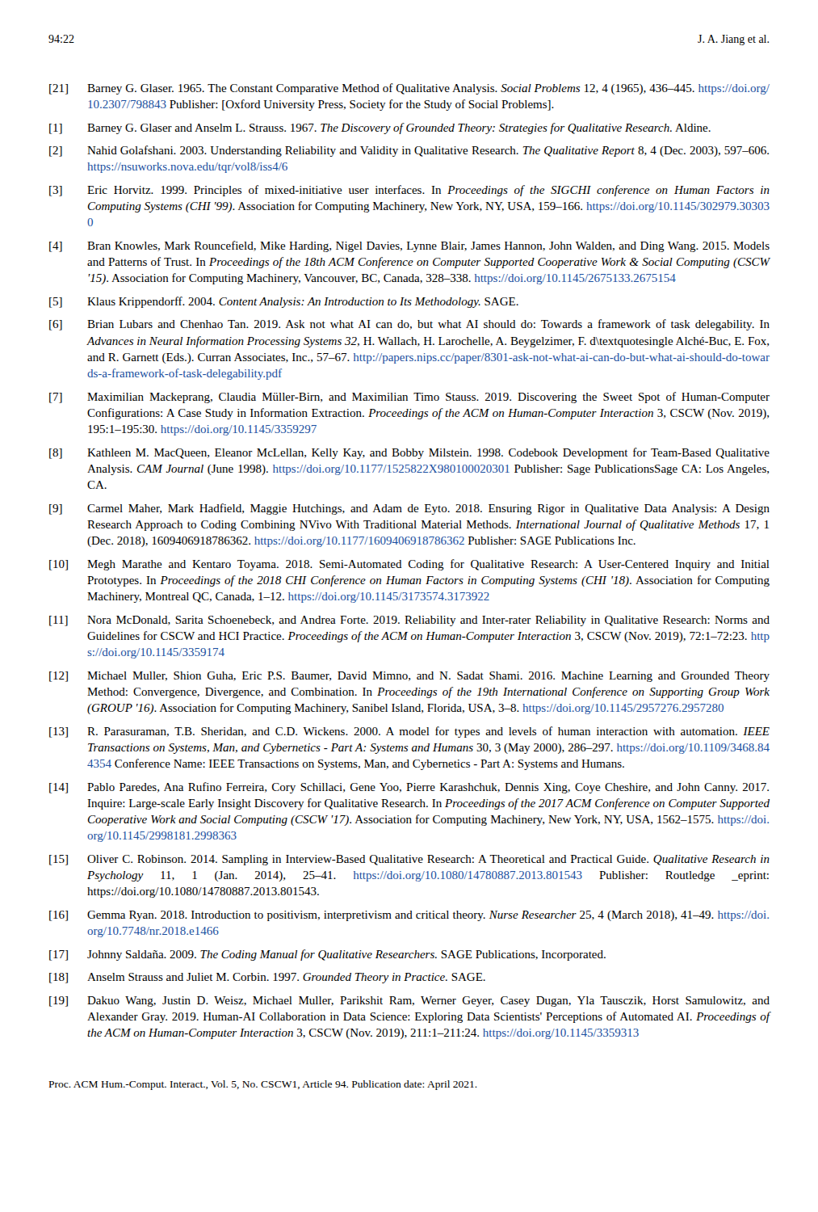94:22 J. A. Jiang et al.
Barney G. Glaser. 1965. The Constant Comparative Method of Qualitative Analysis. Social Problems 12, 4 (1965), 436–445. https://doi.org/10.2307/798843 Publisher: [Oxford University Press, Society for the Study of Social Problems].
Barney G. Glaser and Anselm L. Strauss. 1967. The Discovery of Grounded Theory: Strategies for Qualitative Research. Aldine.
Nahid Golafshani. 2003. Understanding Reliability and Validity in Qualitative Research. The Qualitative Report 8, 4 (Dec. 2003), 597–606. https://nsuworks.nova.edu/tqr/vol8/iss4/6
Eric Horvitz. 1999. Principles of mixed-initiative user interfaces. In Proceedings of the SIGCHI conference on Human Factors in Computing Systems (CHI '99). Association for Computing Machinery, New York, NY, USA, 159–166. https://doi.org/10.1145/302979.303030
Bran Knowles, Mark Rouncefield, Mike Harding, Nigel Davies, Lynne Blair, James Hannon, John Walden, and Ding Wang. 2015. Models and Patterns of Trust. In Proceedings of the 18th ACM Conference on Computer Supported Cooperative Work & Social Computing (CSCW '15). Association for Computing Machinery, Vancouver, BC, Canada, 328–338. https://doi.org/10.1145/2675133.2675154
Klaus Krippendorff. 2004. Content Analysis: An Introduction to Its Methodology. SAGE.
Brian Lubars and Chenhao Tan. 2019. Ask not what AI can do, but what AI should do: Towards a framework of task delegability. In Advances in Neural Information Processing Systems 32, H. Wallach, H. Larochelle, A. Beygelzimer, F. d\textquotesingle Alché-Buc, E. Fox, and R. Garnett (Eds.). Curran Associates, Inc., 57–67. http://papers.nips.cc/paper/8301-ask-not-what-ai-can-do-but-what-ai-should-do-towards-a-framework-of-task-delegability.pdf
Maximilian Mackeprang, Claudia Müller-Birn, and Maximilian Timo Stauss. 2019. Discovering the Sweet Spot of Human-Computer Configurations: A Case Study in Information Extraction. Proceedings of the ACM on Human-Computer Interaction 3, CSCW (Nov. 2019), 195:1–195:30. https://doi.org/10.1145/3359297
Kathleen M. MacQueen, Eleanor McLellan, Kelly Kay, and Bobby Milstein. 1998. Codebook Development for Team-Based Qualitative Analysis. CAM Journal (June 1998). https://doi.org/10.1177/1525822X980100020301 Publisher: Sage PublicationsSage CA: Los Angeles, CA.
Carmel Maher, Mark Hadfield, Maggie Hutchings, and Adam de Eyto. 2018. Ensuring Rigor in Qualitative Data Analysis: A Design Research Approach to Coding Combining NVivo With Traditional Material Methods. International Journal of Qualitative Methods 17, 1 (Dec. 2018), 1609406918786362. https://doi.org/10.1177/1609406918786362 Publisher: SAGE Publications Inc.
Megh Marathe and Kentaro Toyama. 2018. Semi-Automated Coding for Qualitative Research: A User-Centered Inquiry and Initial Prototypes. In Proceedings of the 2018 CHI Conference on Human Factors in Computing Systems (CHI '18). Association for Computing Machinery, Montreal QC, Canada, 1–12. https://doi.org/10.1145/3173574.3173922
Nora McDonald, Sarita Schoenebeck, and Andrea Forte. 2019. Reliability and Inter-rater Reliability in Qualitative Research: Norms and Guidelines for CSCW and HCI Practice. Proceedings of the ACM on Human-Computer Interaction 3, CSCW (Nov. 2019), 72:1–72:23. https://doi.org/10.1145/3359174
Michael Muller, Shion Guha, Eric P.S. Baumer, David Mimno, and N. Sadat Shami. 2016. Machine Learning and Grounded Theory Method: Convergence, Divergence, and Combination. In Proceedings of the 19th International Conference on Supporting Group Work (GROUP '16). Association for Computing Machinery, Sanibel Island, Florida, USA, 3–8. https://doi.org/10.1145/2957276.2957280
R. Parasuraman, T.B. Sheridan, and C.D. Wickens. 2000. A model for types and levels of human interaction with automation. IEEE Transactions on Systems, Man, and Cybernetics - Part A: Systems and Humans 30, 3 (May 2000), 286–297. https://doi.org/10.1109/3468.844354 Conference Name: IEEE Transactions on Systems, Man, and Cybernetics - Part A: Systems and Humans.
Pablo Paredes, Ana Rufino Ferreira, Cory Schillaci, Gene Yoo, Pierre Karashchuk, Dennis Xing, Coye Cheshire, and John Canny. 2017. Inquire: Large-scale Early Insight Discovery for Qualitative Research. In Proceedings of the 2017 ACM Conference on Computer Supported Cooperative Work and Social Computing (CSCW '17). Association for Computing Machinery, New York, NY, USA, 1562–1575. https://doi.org/10.1145/2998181.2998363
Oliver C. Robinson. 2014. Sampling in Interview-Based Qualitative Research: A Theoretical and Practical Guide. Qualitative Research in Psychology 11, 1 (Jan. 2014), 25–41. https://doi.org/10.1080/14780887.2013.801543 Publisher: Routledge _eprint: https://doi.org/10.1080/14780887.2013.801543.
Gemma Ryan. 2018. Introduction to positivism, interpretivism and critical theory. Nurse Researcher 25, 4 (March 2018), 41–49. https://doi.org/10.7748/nr.2018.e1466
Johnny Saldaña. 2009. The Coding Manual for Qualitative Researchers. SAGE Publications, Incorporated.
Anselm Strauss and Juliet M. Corbin. 1997. Grounded Theory in Practice. SAGE.
Dakuo Wang, Justin D. Weisz, Michael Muller, Parikshit Ram, Werner Geyer, Casey Dugan, Yla Tausczik, Horst Samulowitz, and Alexander Gray. 2019. Human-AI Collaboration in Data Science: Exploring Data Scientists' Perceptions of Automated AI. Proceedings of the ACM on Human-Computer Interaction 3, CSCW (Nov. 2019), 211:1–211:24. https://doi.org/10.1145/3359313
Proc. ACM Hum.-Comput. Interact., Vol. 5, No. CSCW1, Article 94. Publication date: April 2021.